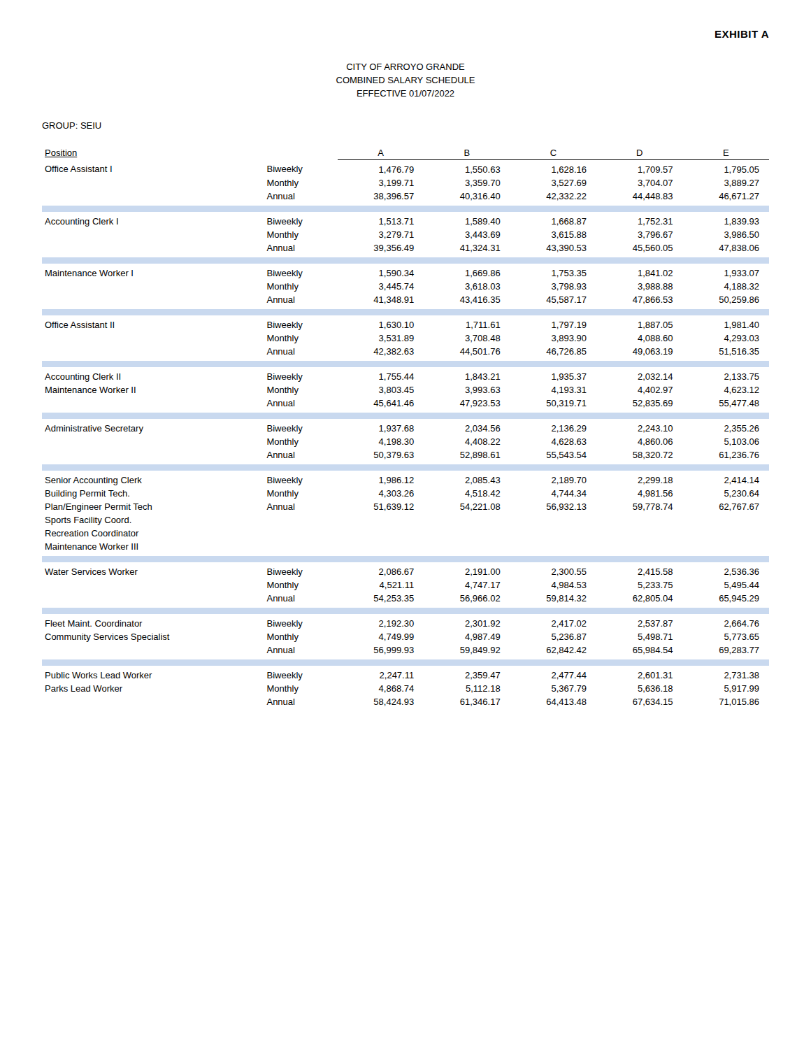EXHIBIT A
CITY OF ARROYO GRANDE
COMBINED SALARY SCHEDULE
EFFECTIVE 01/07/2022
GROUP: SEIU
| Position | | A | B | C | D | E |
| --- | --- | --- | --- | --- | --- | --- |
| Office Assistant I | Biweekly | 1,476.79 | 1,550.63 | 1,628.16 | 1,709.57 | 1,795.05 |
| | Monthly | 3,199.71 | 3,359.70 | 3,527.69 | 3,704.07 | 3,889.27 |
| | Annual | 38,396.57 | 40,316.40 | 42,332.22 | 44,448.83 | 46,671.27 |
| Accounting Clerk I | Biweekly | 1,513.71 | 1,589.40 | 1,668.87 | 1,752.31 | 1,839.93 |
| | Monthly | 3,279.71 | 3,443.69 | 3,615.88 | 3,796.67 | 3,986.50 |
| | Annual | 39,356.49 | 41,324.31 | 43,390.53 | 45,560.05 | 47,838.06 |
| Maintenance Worker I | Biweekly | 1,590.34 | 1,669.86 | 1,753.35 | 1,841.02 | 1,933.07 |
| | Monthly | 3,445.74 | 3,618.03 | 3,798.93 | 3,988.88 | 4,188.32 |
| | Annual | 41,348.91 | 43,416.35 | 45,587.17 | 47,866.53 | 50,259.86 |
| Office Assistant II | Biweekly | 1,630.10 | 1,711.61 | 1,797.19 | 1,887.05 | 1,981.40 |
| | Monthly | 3,531.89 | 3,708.48 | 3,893.90 | 4,088.60 | 4,293.03 |
| | Annual | 42,382.63 | 44,501.76 | 46,726.85 | 49,063.19 | 51,516.35 |
| Accounting Clerk II | Biweekly | 1,755.44 | 1,843.21 | 1,935.37 | 2,032.14 | 2,133.75 |
| Maintenance Worker II | Monthly | 3,803.45 | 3,993.63 | 4,193.31 | 4,402.97 | 4,623.12 |
| | Annual | 45,641.46 | 47,923.53 | 50,319.71 | 52,835.69 | 55,477.48 |
| Administrative Secretary | Biweekly | 1,937.68 | 2,034.56 | 2,136.29 | 2,243.10 | 2,355.26 |
| | Monthly | 4,198.30 | 4,408.22 | 4,628.63 | 4,860.06 | 5,103.06 |
| | Annual | 50,379.63 | 52,898.61 | 55,543.54 | 58,320.72 | 61,236.76 |
| Senior Accounting Clerk | Biweekly | 1,986.12 | 2,085.43 | 2,189.70 | 2,299.18 | 2,414.14 |
| Building Permit Tech. | Monthly | 4,303.26 | 4,518.42 | 4,744.34 | 4,981.56 | 5,230.64 |
| Plan/Engineer Permit Tech | Annual | 51,639.12 | 54,221.08 | 56,932.13 | 59,778.74 | 62,767.67 |
| Sports Facility Coord. | | | | | | |
| Recreation Coordinator | | | | | | |
| Maintenance Worker III | | | | | | |
| Water Services Worker | Biweekly | 2,086.67 | 2,191.00 | 2,300.55 | 2,415.58 | 2,536.36 |
| | Monthly | 4,521.11 | 4,747.17 | 4,984.53 | 5,233.75 | 5,495.44 |
| | Annual | 54,253.35 | 56,966.02 | 59,814.32 | 62,805.04 | 65,945.29 |
| Fleet Maint. Coordinator | Biweekly | 2,192.30 | 2,301.92 | 2,417.02 | 2,537.87 | 2,664.76 |
| Community Services Specialist | Monthly | 4,749.99 | 4,987.49 | 5,236.87 | 5,498.71 | 5,773.65 |
| | Annual | 56,999.93 | 59,849.92 | 62,842.42 | 65,984.54 | 69,283.77 |
| Public Works Lead Worker | Biweekly | 2,247.11 | 2,359.47 | 2,477.44 | 2,601.31 | 2,731.38 |
| Parks Lead Worker | Monthly | 4,868.74 | 5,112.18 | 5,367.79 | 5,636.18 | 5,917.99 |
| | Annual | 58,424.93 | 61,346.17 | 64,413.48 | 67,634.15 | 71,015.86 |